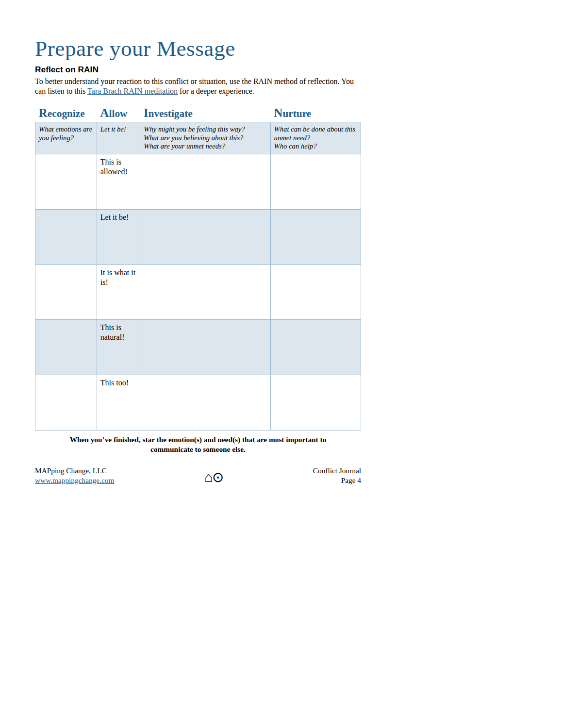Prepare your Message
Reflect on RAIN
To better understand your reaction to this conflict or situation, use the RAIN method of reflection. You can listen to this Tara Brach RAIN meditation for a deeper experience.
| R ecognize | A llow | I nvestigate | N urture |
| --- | --- | --- | --- |
| What emotions are you feeling? | Let it be! | Why might you be feeling this way? What are you believing about this? What are your unmet needs? | What can be done about this unmet need? Who can help? |
| | This is allowed! | | |
| | Let it be! | | |
| | It is what it is! | | |
| | This is natural! | | |
| | This too! | | |
When you’ve finished, star the emotion(s) and need(s) that are most important to
communicate to someone else.
MAPping Change, LLC
www.mappingchange.com
⌂⊙
Conflict Journal
Page 4